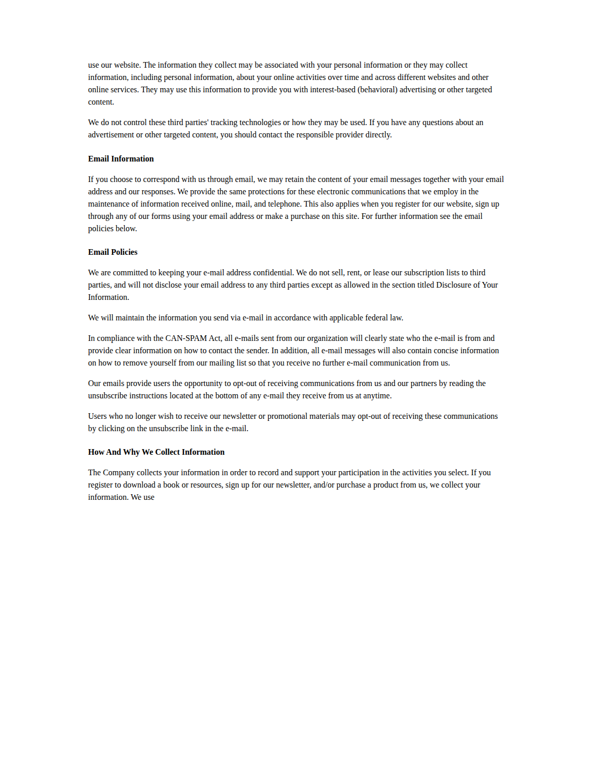use our website. The information they collect may be associated with your personal information or they may collect information, including personal information, about your online activities over time and across different websites and other online services. They may use this information to provide you with interest-based (behavioral) advertising or other targeted content.
We do not control these third parties' tracking technologies or how they may be used. If you have any questions about an advertisement or other targeted content, you should contact the responsible provider directly.
Email Information
If you choose to correspond with us through email, we may retain the content of your email messages together with your email address and our responses. We provide the same protections for these electronic communications that we employ in the maintenance of information received online, mail, and telephone. This also applies when you register for our website, sign up through any of our forms using your email address or make a purchase on this site. For further information see the email policies below.
Email Policies
We are committed to keeping your e-mail address confidential. We do not sell, rent, or lease our subscription lists to third parties, and will not disclose your email address to any third parties except as allowed in the section titled Disclosure of Your Information.
We will maintain the information you send via e-mail in accordance with applicable federal law.
In compliance with the CAN-SPAM Act, all e-mails sent from our organization will clearly state who the e-mail is from and provide clear information on how to contact the sender. In addition, all e-mail messages will also contain concise information on how to remove yourself from our mailing list so that you receive no further e-mail communication from us.
Our emails provide users the opportunity to opt-out of receiving communications from us and our partners by reading the unsubscribe instructions located at the bottom of any e-mail they receive from us at anytime.
Users who no longer wish to receive our newsletter or promotional materials may opt-out of receiving these communications by clicking on the unsubscribe link in the e-mail.
How And Why We Collect Information
The Company collects your information in order to record and support your participation in the activities you select. If you register to download a book or resources, sign up for our newsletter, and/or purchase a product from us, we collect your information. We use